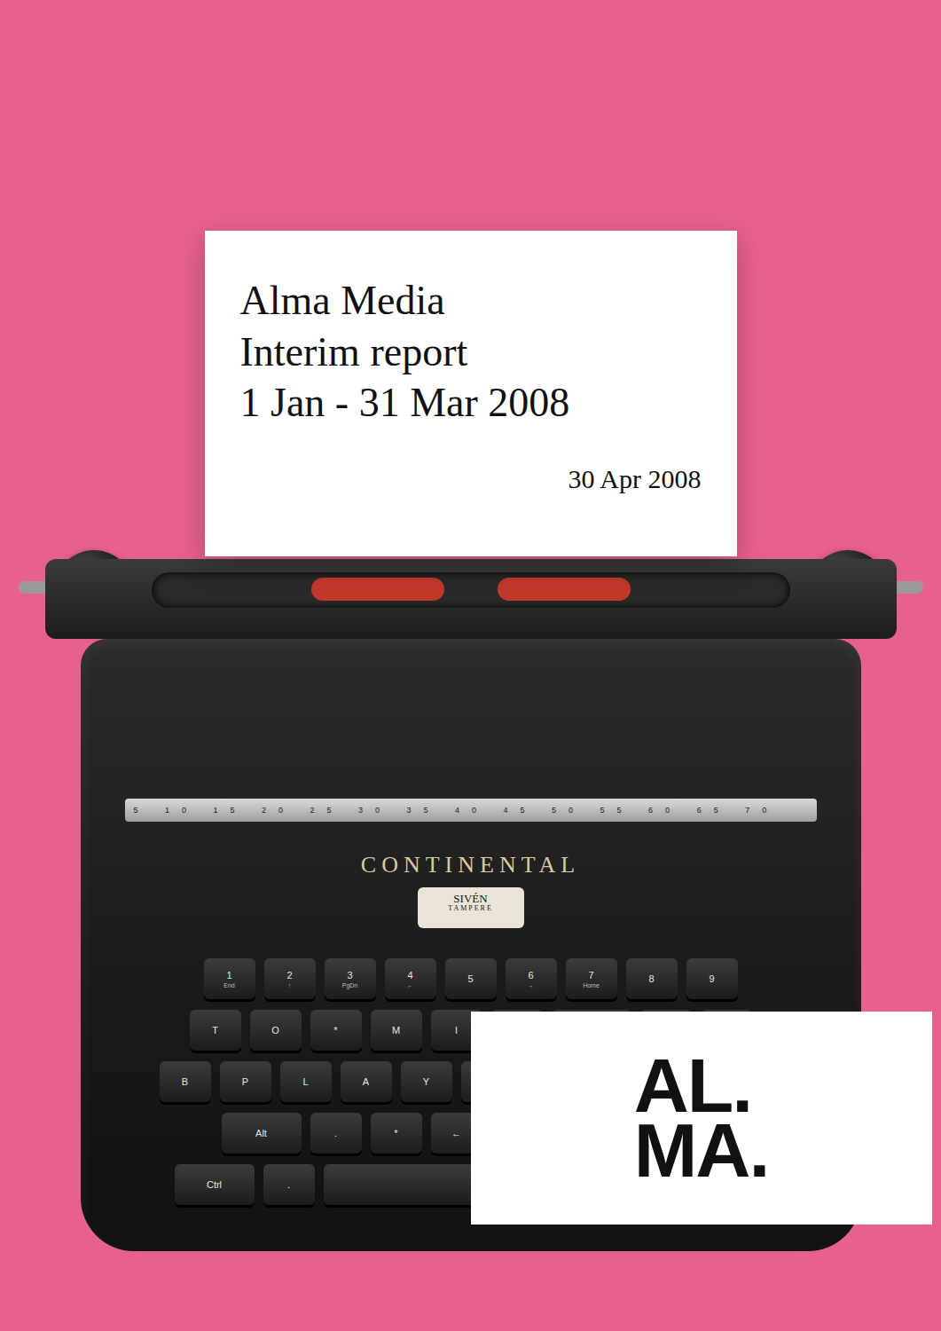5 10 15 20 25 30 35 40 45 50 55 60 65 70
Continental
SIVÉNTAMPERE
1End
2↑
3PgDn
4←
5
6→
7Home
8
9
T
O
*
M
I
U
Delete
U
+
B
P
L
A
Y
PauseBreak
R
E
Home
N
Alt
.
*
←
↓
PageDown
PageUp
Ctrl
.
CapsLock
Alt Gr
Alma Media
Interim report
1 Jan - 31 Mar 2008
30 Apr 2008
AL.
MA.